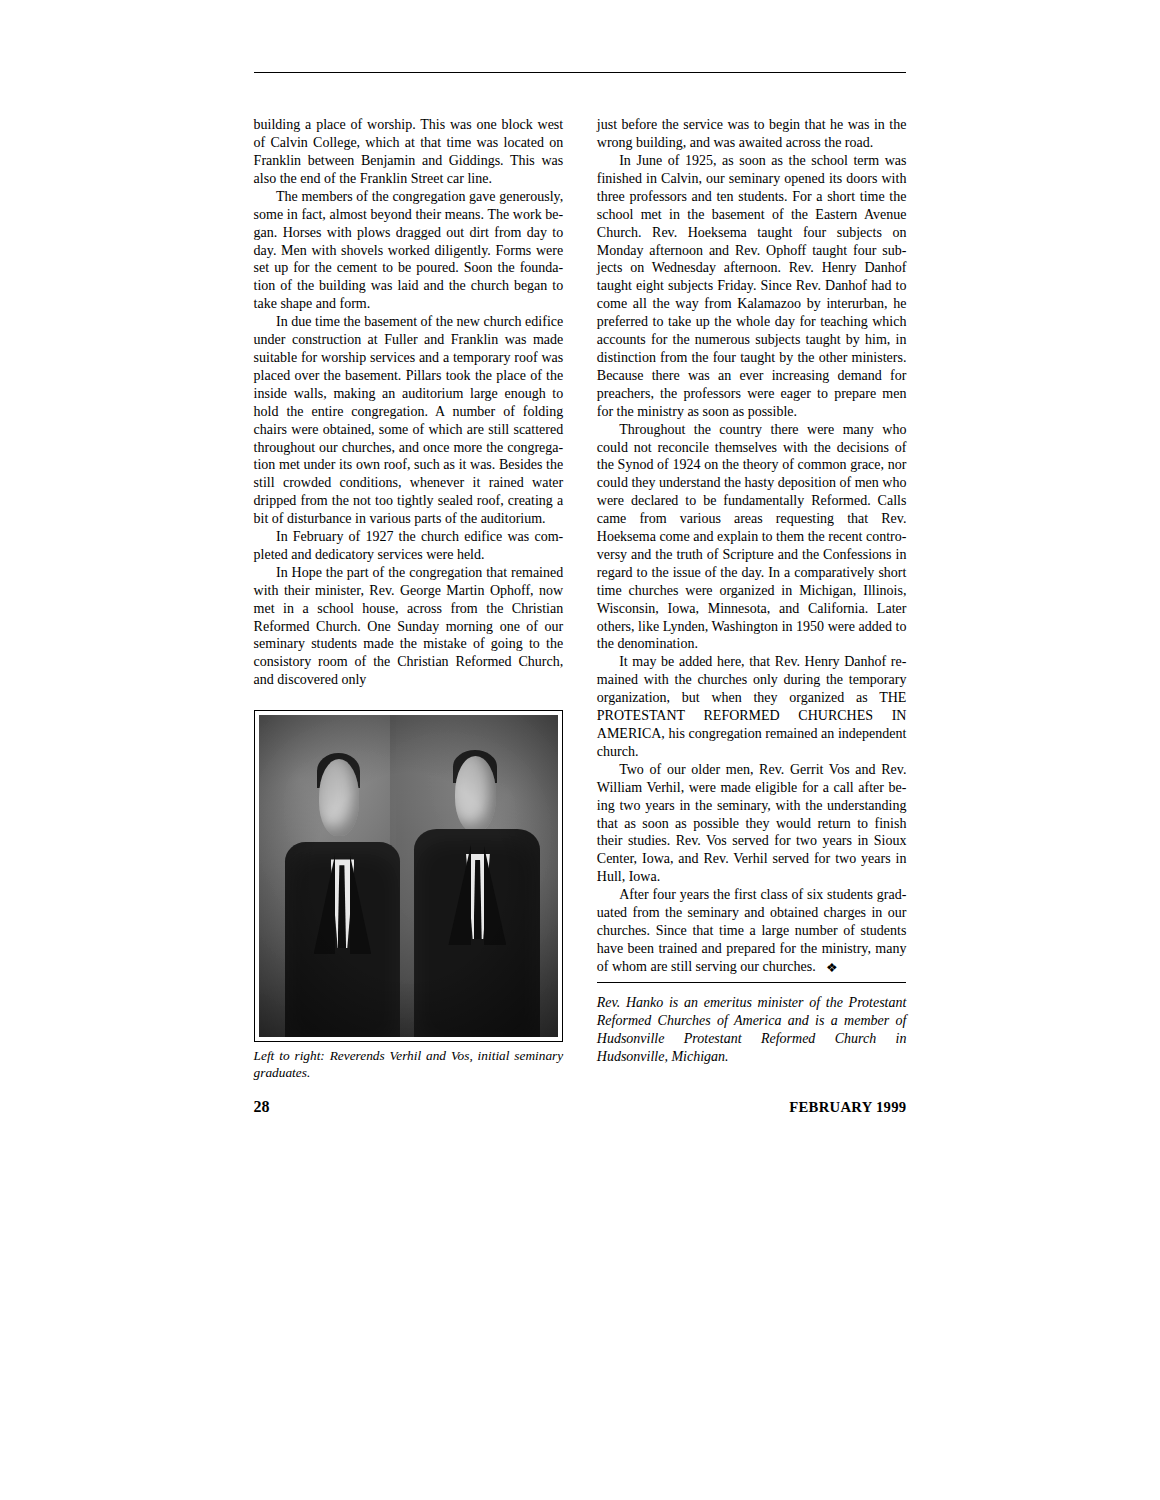building a place of worship. This was one block west of Calvin College, which at that time was located on Franklin between Benjamin and Giddings. This was also the end of the Franklin Street car line.
The members of the congregation gave generously, some in fact, almost beyond their means. The work began. Horses with plows dragged out dirt from day to day. Men with shovels worked diligently. Forms were set up for the cement to be poured. Soon the foundation of the building was laid and the church began to take shape and form.
In due time the basement of the new church edifice under construction at Fuller and Franklin was made suitable for worship services and a temporary roof was placed over the basement. Pillars took the place of the inside walls, making an auditorium large enough to hold the entire congregation. A number of folding chairs were obtained, some of which are still scattered throughout our churches, and once more the congregation met under its own roof, such as it was. Besides the still crowded conditions, whenever it rained water dripped from the not too tightly sealed roof, creating a bit of disturbance in various parts of the auditorium.
In February of 1927 the church edifice was completed and dedicatory services were held.
In Hope the part of the congregation that remained with their minister, Rev. George Martin Ophoff, now met in a school house, across from the Christian Reformed Church. One Sunday morning one of our seminary students made the mistake of going to the consistory room of the Christian Reformed Church, and discovered only
Left to right: Reverends Verhil and Vos, initial seminary graduates.
just before the service was to begin that he was in the wrong building, and was awaited across the road.
In June of 1925, as soon as the school term was finished in Calvin, our seminary opened its doors with three professors and ten students. For a short time the school met in the basement of the Eastern Avenue Church. Rev. Hoeksema taught four subjects on Monday afternoon and Rev. Ophoff taught four subjects on Wednesday afternoon. Rev. Henry Danhof taught eight subjects Friday. Since Rev. Danhof had to come all the way from Kalamazoo by interurban, he preferred to take up the whole day for teaching which accounts for the numerous subjects taught by him, in distinction from the four taught by the other ministers. Because there was an ever increasing demand for preachers, the professors were eager to prepare men for the ministry as soon as possible.
Throughout the country there were many who could not reconcile themselves with the decisions of the Synod of 1924 on the theory of common grace, nor could they understand the hasty deposition of men who were declared to be fundamentally Reformed. Calls came from various areas requesting that Rev. Hoeksema come and explain to them the recent controversy and the truth of Scripture and the Confessions in regard to the issue of the day. In a comparatively short time churches were organized in Michigan, Illinois, Wisconsin, Iowa, Minnesota, and California. Later others, like Lynden, Washington in 1950 were added to the denomination.
It may be added here, that Rev. Henry Danhof remained with the churches only during the temporary organization, but when they organized as THE PROTESTANT REFORMED CHURCHES IN AMERICA, his congregation remained an independent church.
Two of our older men, Rev. Gerrit Vos and Rev. William Verhil, were made eligible for a call after being two years in the seminary, with the understanding that as soon as possible they would return to finish their studies. Rev. Vos served for two years in Sioux Center, Iowa, and Rev. Verhil served for two years in Hull, Iowa.
After four years the first class of six students graduated from the seminary and obtained charges in our churches. Since that time a large number of students have been trained and prepared for the ministry, many of whom are still serving our churches. ❖
Rev. Hanko is an emeritus minister of the Protestant Reformed Churches of America and is a member of Hudsonville Protestant Reformed Church in Hudsonville, Michigan.
28
FEBRUARY 1999